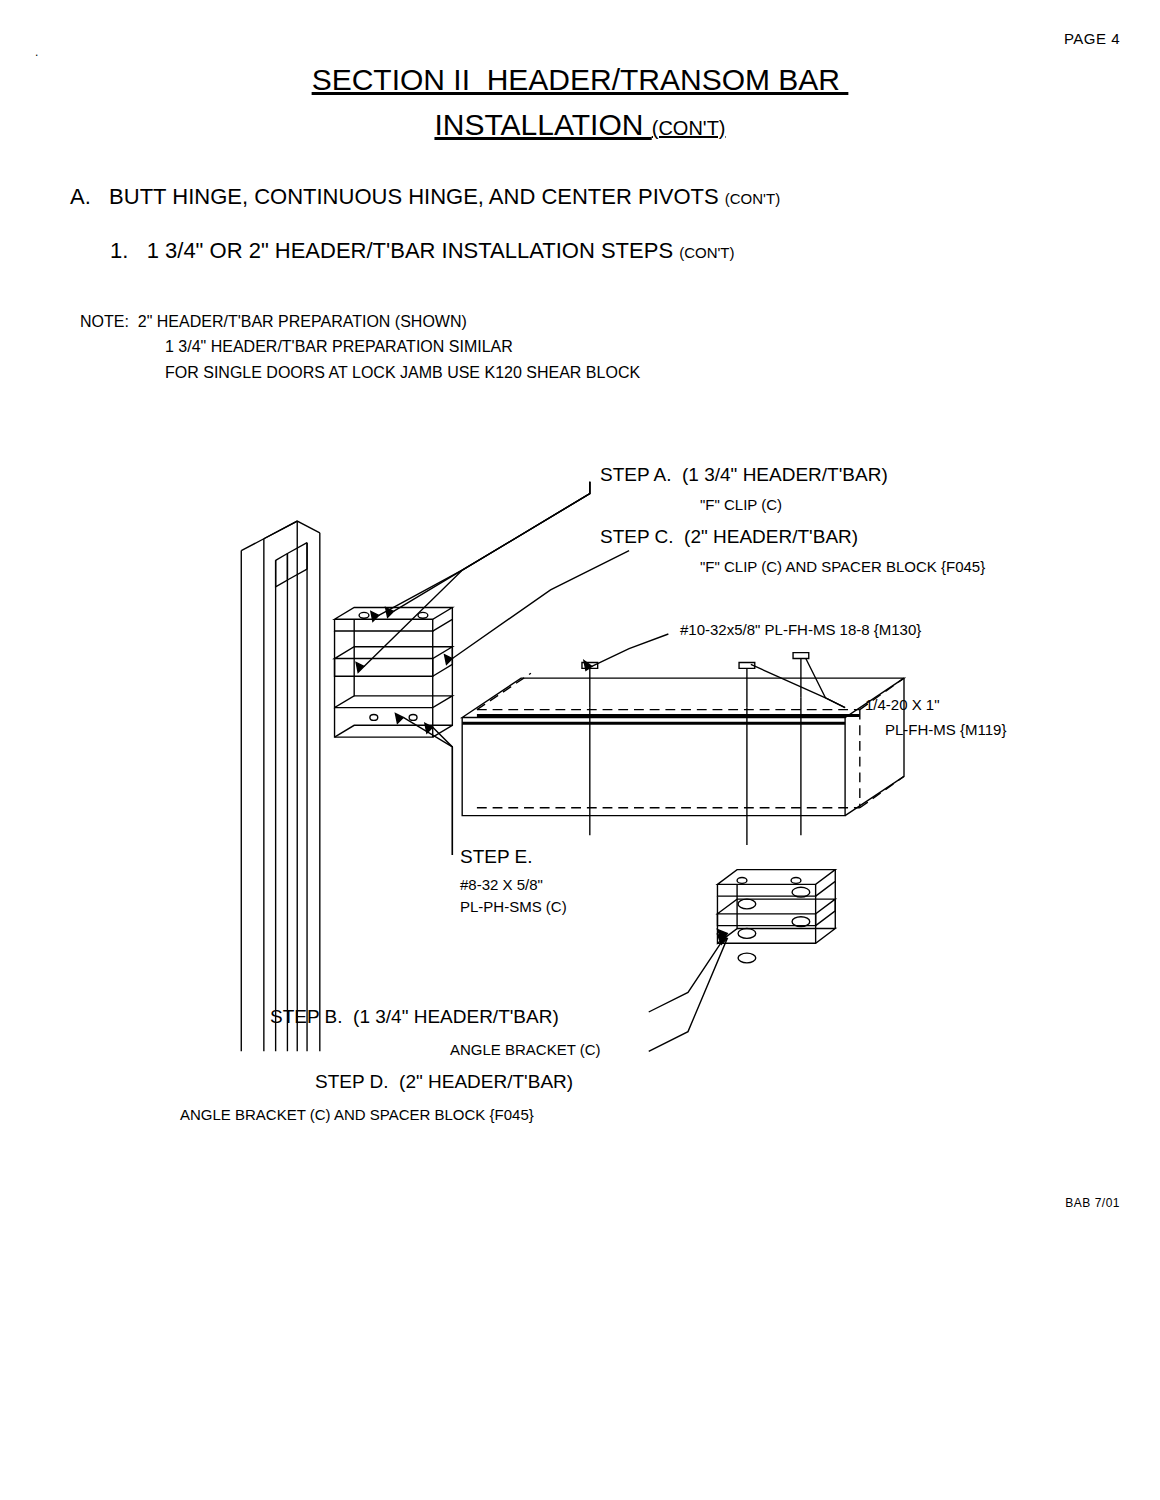.
PAGE 4
SECTION II HEADER/TRANSOM BAR
INSTALLATION (CON'T)
A. BUTT HINGE, CONTINUOUS HINGE, AND CENTER PIVOTS (CON'T)
1. 1 3/4" OR 2" HEADER/T'BAR INSTALLATION STEPS (CON'T)
NOTE: 2" HEADER/T'BAR PREPARATION (SHOWN) 1 3/4" HEADER/T'BAR PREPARATION SIMILAR FOR SINGLE DOORS AT LOCK JAMB USE K120 SHEAR BLOCK
STEP A. (1 3/4" HEADER/T'BAR)
"F" CLIP (C)
STEP C. (2" HEADER/T'BAR)
"F" CLIP (C) AND SPACER BLOCK {F045}
#10-32x5/8" PL-FH-MS 18-8 {M130}
1/4-20 X 1"
PL-FH-MS {M119}
STEP E.
#8-32 X 5/8"
PL-PH-SMS (C)
STEP B. (1 3/4" HEADER/T'BAR)
ANGLE BRACKET (C)
STEP D. (2" HEADER/T'BAR)
ANGLE BRACKET (C) AND SPACER BLOCK {F045}
BAB 7/01